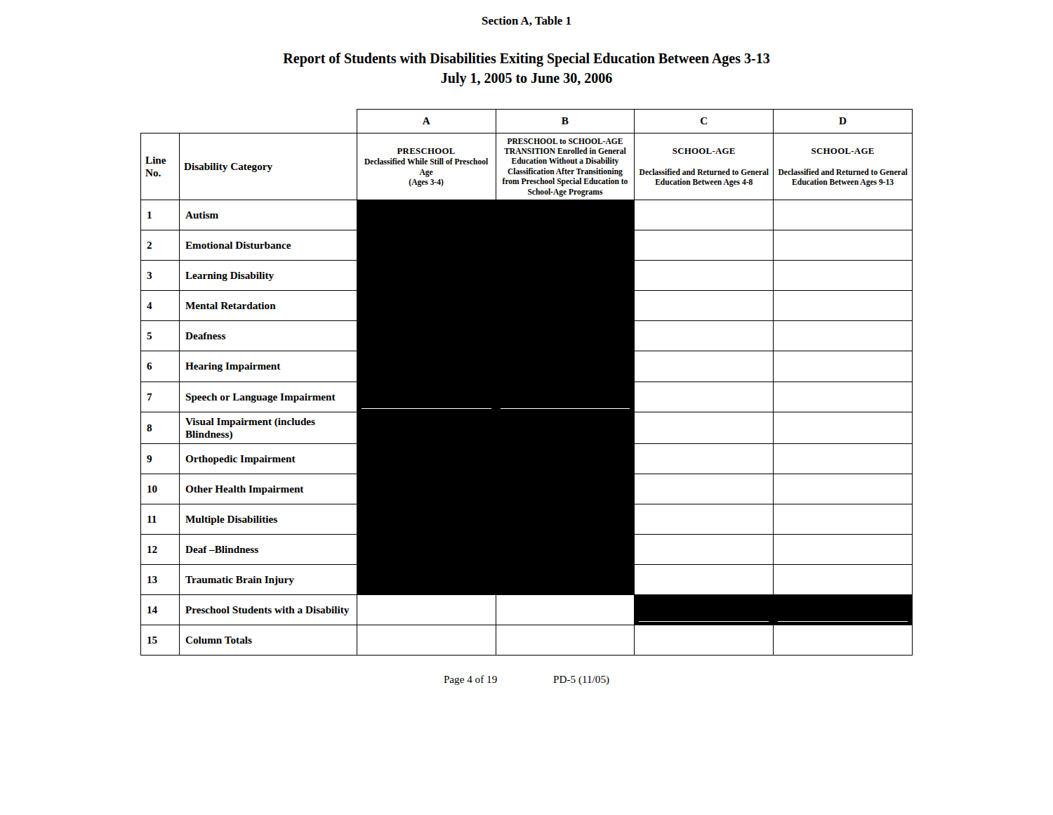Section A, Table 1
Report of Students with Disabilities Exiting Special Education Between Ages 3-13
July 1, 2005 to June 30, 2006
| | | A | B | C | D |
| Line No. | Disability Category | PRESCHOOL Declassified While Still of Preschool Age (Ages 3-4) | PRESCHOOL to SCHOOL-AGE TRANSITION Enrolled in General Education Without a Disability Classification After Transitioning from Preschool Special Education to School-Age Programs | SCHOOL-AGE Declassified and Returned to General Education Between Ages 4-8 | SCHOOL-AGE Declassified and Returned to General Education Between Ages 9-13 |
| 1 | Autism | | | | |
| 2 | Emotional Disturbance | | | | |
| 3 | Learning Disability | | | | |
| 4 | Mental Retardation | | | | |
| 5 | Deafness | | | | |
| 6 | Hearing Impairment | | | | |
| 7 | Speech or Language Impairment | | | | |
| 8 | Visual Impairment (includes Blindness) | | | | |
| 9 | Orthopedic Impairment | | | | |
| 10 | Other Health Impairment | | | | |
| 11 | Multiple Disabilities | | | | |
| 12 | Deaf –Blindness | | | | |
| 13 | Traumatic Brain Injury | | | | |
| 14 | Preschool Students with a Disability | | | | |
| 15 | Column Totals | | | | |
Page 4 of 19 PD-5 (11/05)